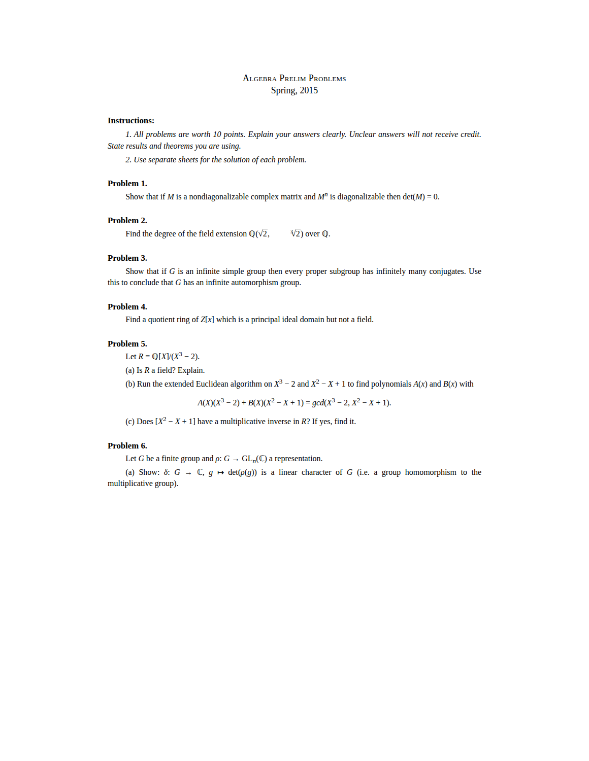Algebra Prelim Problems
Spring, 2015
Instructions:
1. All problems are worth 10 points. Explain your answers clearly. Unclear answers will not receive credit. State results and theorems you are using.
2. Use separate sheets for the solution of each problem.
Problem 1.
Show that if M is a nondiagonalizable complex matrix and Mn is diagonalizable then det(M) = 0.
Problem 2.
Find the degree of the field extension ℚ(√2, 3√2) over ℚ.
Problem 3.
Show that if G is an infinite simple group then every proper subgroup has infinitely many conjugates. Use this to conclude that G has an infinite automorphism group.
Problem 4.
Find a quotient ring of Z[x] which is a principal ideal domain but not a field.
Problem 5.
Let R = ℚ[X]/(X3 − 2).
(a) Is R a field? Explain.
(b) Run the extended Euclidean algorithm on X3 − 2 and X2 − X + 1 to find polynomials A(x) and B(x) with
A(X)(X3 − 2) + B(X)(X2 − X + 1) = gcd(X3 − 2, X2 − X + 1).
(c) Does [X2 − X + 1] have a multiplicative inverse in R? If yes, find it.
Problem 6.
Let G be a finite group and ρ: G → GLn(ℂ) a representation.
(a) Show: δ: G → ℂ, g ↦ det(ρ(g)) is a linear character of G (i.e. a group homomorphism to the multiplicative group).